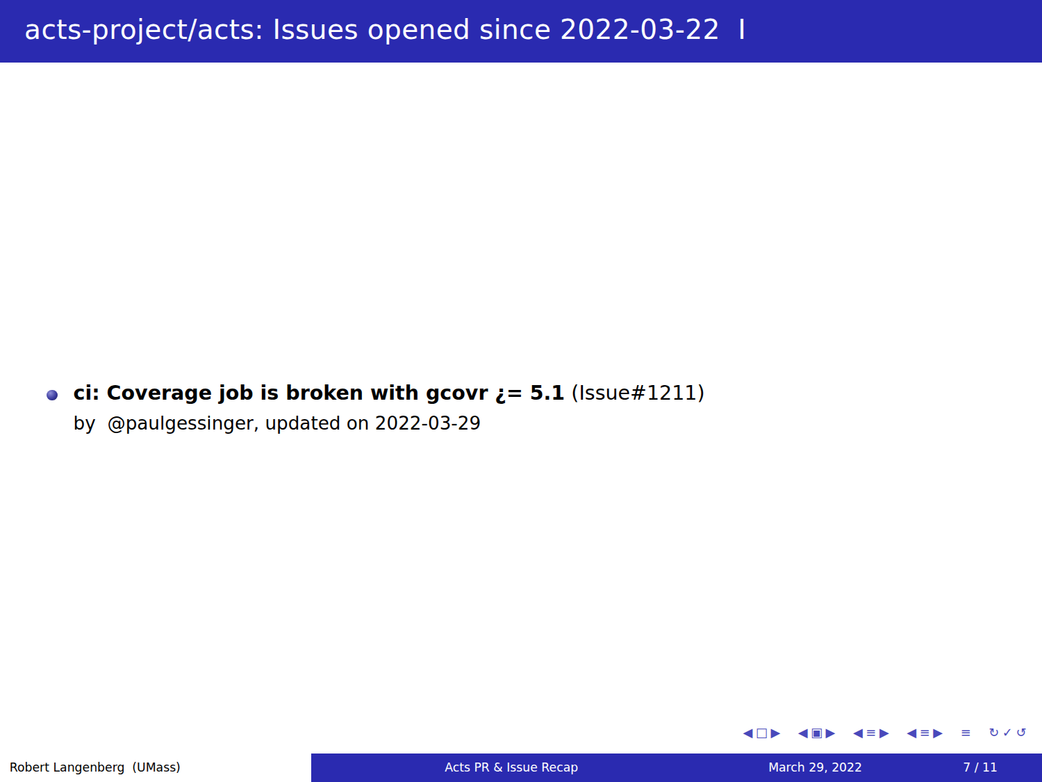acts-project/acts: Issues opened since 2022-03-22 I
ci: Coverage job is broken with gcovr ¿= 5.1 (Issue#1211) by @paulgessinger, updated on 2022-03-29
◀□▶ ◀▣▶ ◀≡▶ ◀≡▶ ≡ ↻✓↺
Robert Langenberg (UMass)
Acts PR & Issue Recap
March 29, 2022
7 / 11